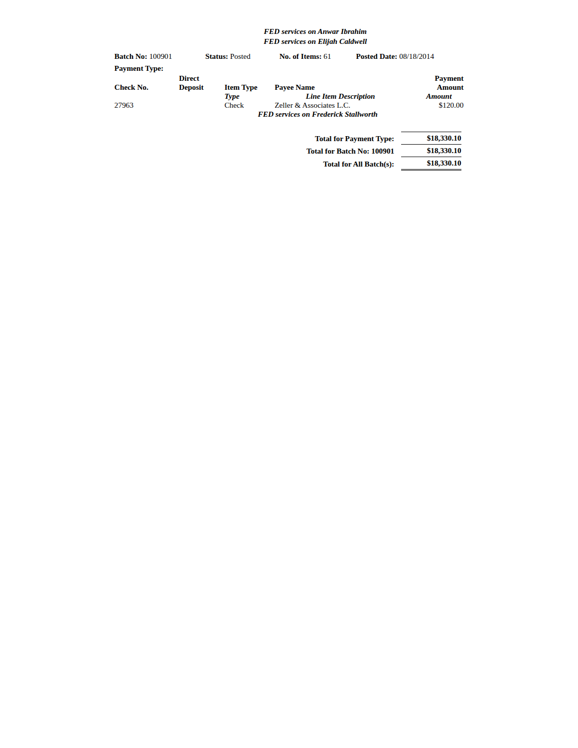FED services on Anwar Ibrahim
FED services on Elijah Caldwell
| Batch No: 100901 | Status: Posted | No. of Items: 61 | Posted Date: 08/18/2014 |
Payment Type:
| | Direct | | | Payment |
| Check No. | Deposit | Item Type | Payee Name | Amount |
| | | Type | Line Item Description | Amount |
| 27963 | | Check | Zeller & Associates L.C. | $120.00 |
FED services on Frederick Stallworth
| Total for Payment Type: | $18,330.10 |
| Total for Batch No: 100901 | $18,330.10 |
| Total for All Batch(s): | $18,330.10 |